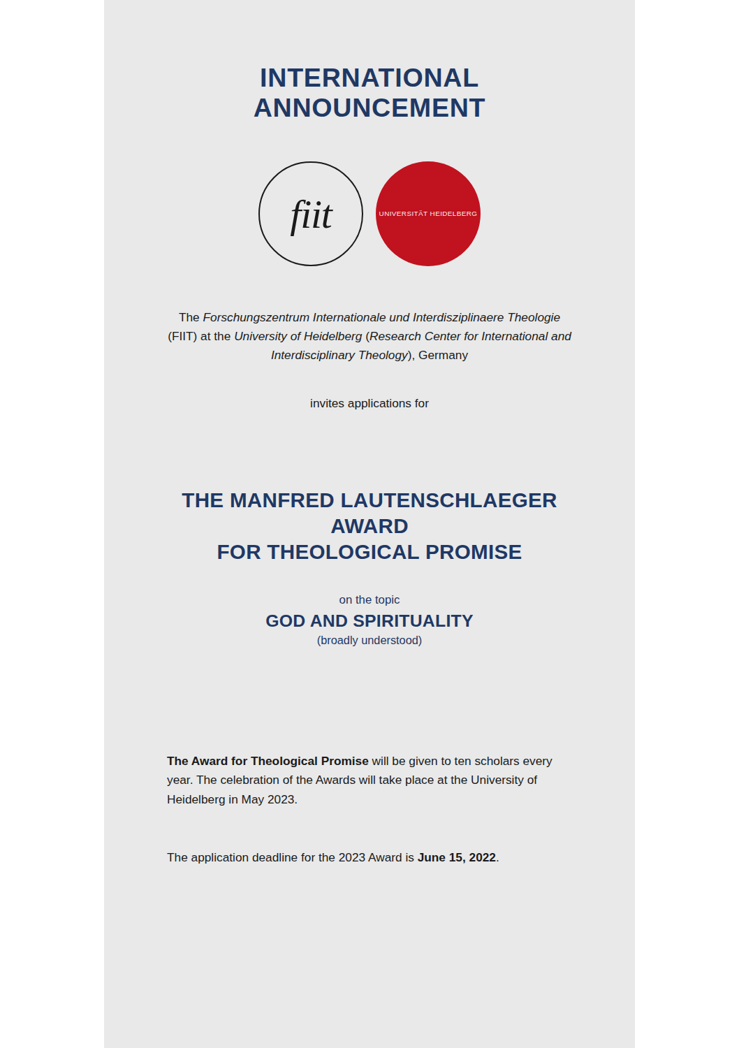INTERNATIONAL ANNOUNCEMENT
fiit
UNIVERSITÄT HEIDELBERG
The Forschungszentrum Internationale und Interdisziplinaere Theologie (FIIT) at the University of Heidelberg (Research Center for International and Interdisciplinary Theology), Germany
invites applications for
THE MANFRED LAUTENSCHLAEGER AWARD
FOR THEOLOGICAL PROMISE
on the topic GOD AND SPIRITUALITY (broadly understood)
The Award for Theological Promise will be given to ten scholars every year. The celebration of the Awards will take place at the University of Heidelberg in May 2023.
The application deadline for the 2023 Award is June 15, 2022.